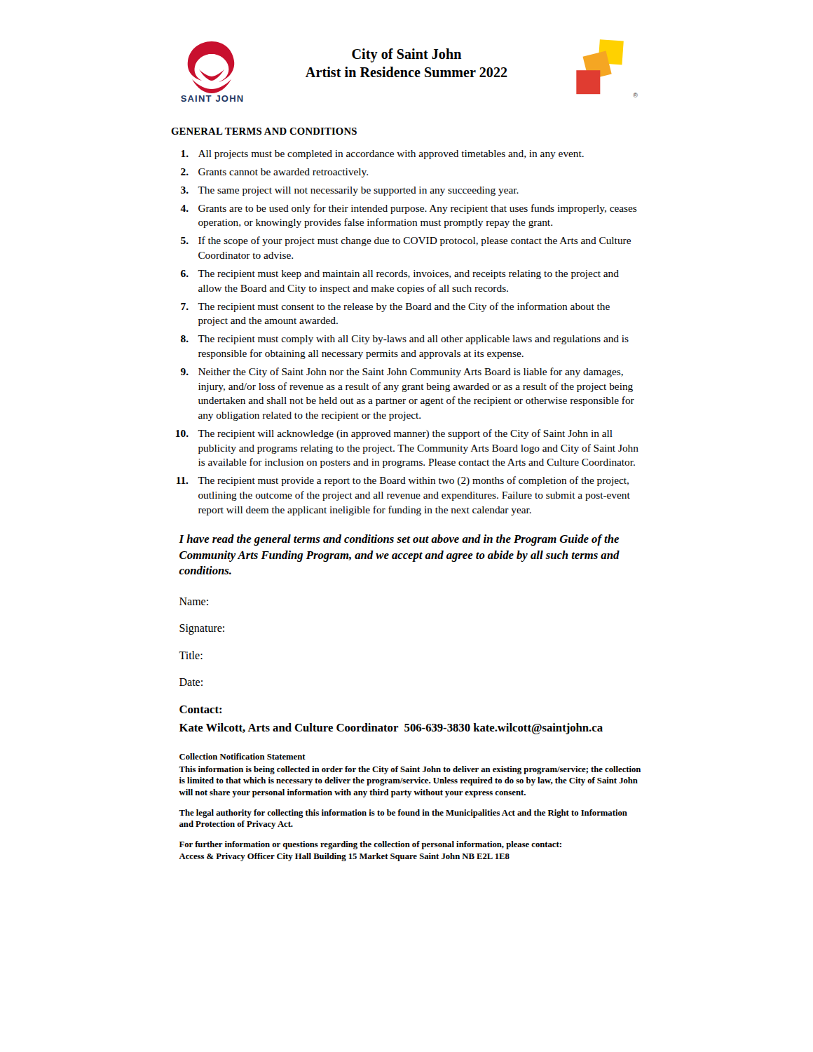SAINT JOHN
City of Saint John
Artist in Residence Summer 2022
®
GENERAL TERMS AND CONDITIONS
All projects must be completed in accordance with approved timetables and, in any event.
Grants cannot be awarded retroactively.
The same project will not necessarily be supported in any succeeding year.
Grants are to be used only for their intended purpose. Any recipient that uses funds improperly, ceases operation, or knowingly provides false information must promptly repay the grant.
If the scope of your project must change due to COVID protocol, please contact the Arts and Culture Coordinator to advise.
The recipient must keep and maintain all records, invoices, and receipts relating to the project and allow the Board and City to inspect and make copies of all such records.
The recipient must consent to the release by the Board and the City of the information about the project and the amount awarded.
The recipient must comply with all City by-laws and all other applicable laws and regulations and is responsible for obtaining all necessary permits and approvals at its expense.
Neither the City of Saint John nor the Saint John Community Arts Board is liable for any damages, injury, and/or loss of revenue as a result of any grant being awarded or as a result of the project being undertaken and shall not be held out as a partner or agent of the recipient or otherwise responsible for any obligation related to the recipient or the project.
The recipient will acknowledge (in approved manner) the support of the City of Saint John in all publicity and programs relating to the project. The Community Arts Board logo and City of Saint John is available for inclusion on posters and in programs. Please contact the Arts and Culture Coordinator.
The recipient must provide a report to the Board within two (2) months of completion of the project, outlining the outcome of the project and all revenue and expenditures. Failure to submit a post-event report will deem the applicant ineligible for funding in the next calendar year.
I have read the general terms and conditions set out above and in the Program Guide of the Community Arts Funding Program, and we accept and agree to abide by all such terms and conditions.
Name:
Signature:
Title:
Date:
Contact:
Kate Wilcott, Arts and Culture Coordinator 506-639-3830 kate.wilcott@saintjohn.ca
Collection Notification Statement
This information is being collected in order for the City of Saint John to deliver an existing program/service; the collection is limited to that which is necessary to deliver the program/service. Unless required to do so by law, the City of Saint John will not share your personal information with any third party without your express consent.
The legal authority for collecting this information is to be found in the Municipalities Act and the Right to Information and Protection of Privacy Act.
For further information or questions regarding the collection of personal information, please contact:
Access & Privacy Officer City Hall Building 15 Market Square Saint John NB E2L 1E8